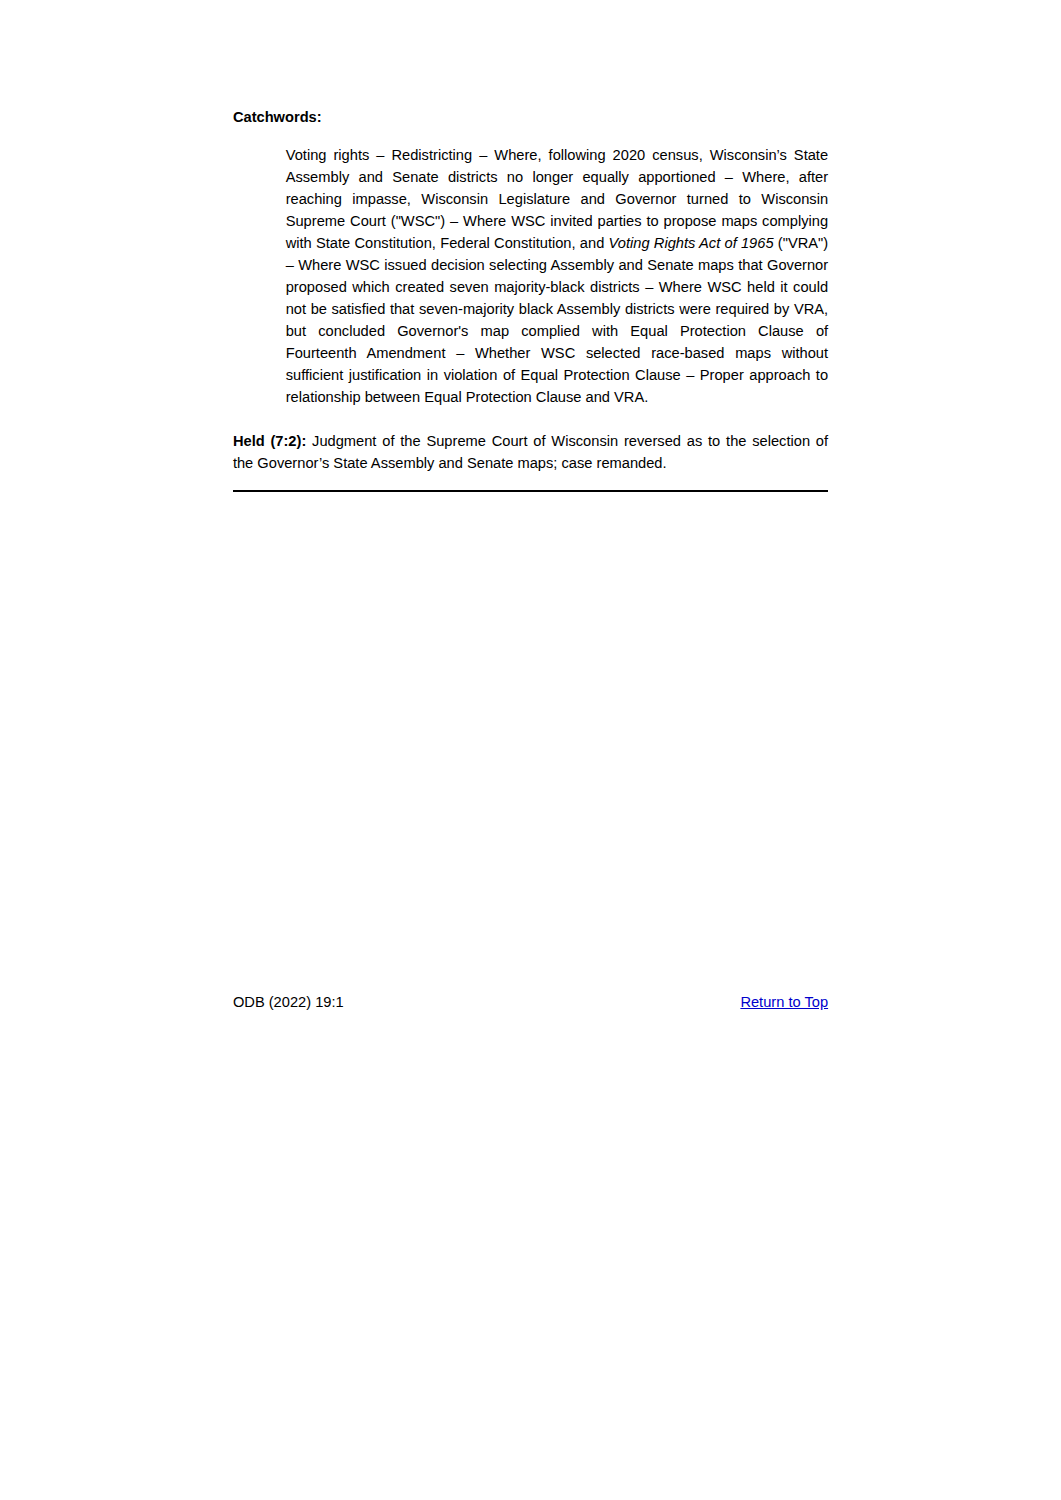Catchwords:
Voting rights – Redistricting – Where, following 2020 census, Wisconsin’s State Assembly and Senate districts no longer equally apportioned – Where, after reaching impasse, Wisconsin Legislature and Governor turned to Wisconsin Supreme Court ("WSC") – Where WSC invited parties to propose maps complying with State Constitution, Federal Constitution, and Voting Rights Act of 1965 ("VRA") – Where WSC issued decision selecting Assembly and Senate maps that Governor proposed which created seven majority-black districts – Where WSC held it could not be satisfied that seven-majority black Assembly districts were required by VRA, but concluded Governor's map complied with Equal Protection Clause of Fourteenth Amendment – Whether WSC selected race-based maps without sufficient justification in violation of Equal Protection Clause – Proper approach to relationship between Equal Protection Clause and VRA.
Held (7:2): Judgment of the Supreme Court of Wisconsin reversed as to the selection of the Governor’s State Assembly and Senate maps; case remanded.
ODB (2022) 19:1 Return to Top